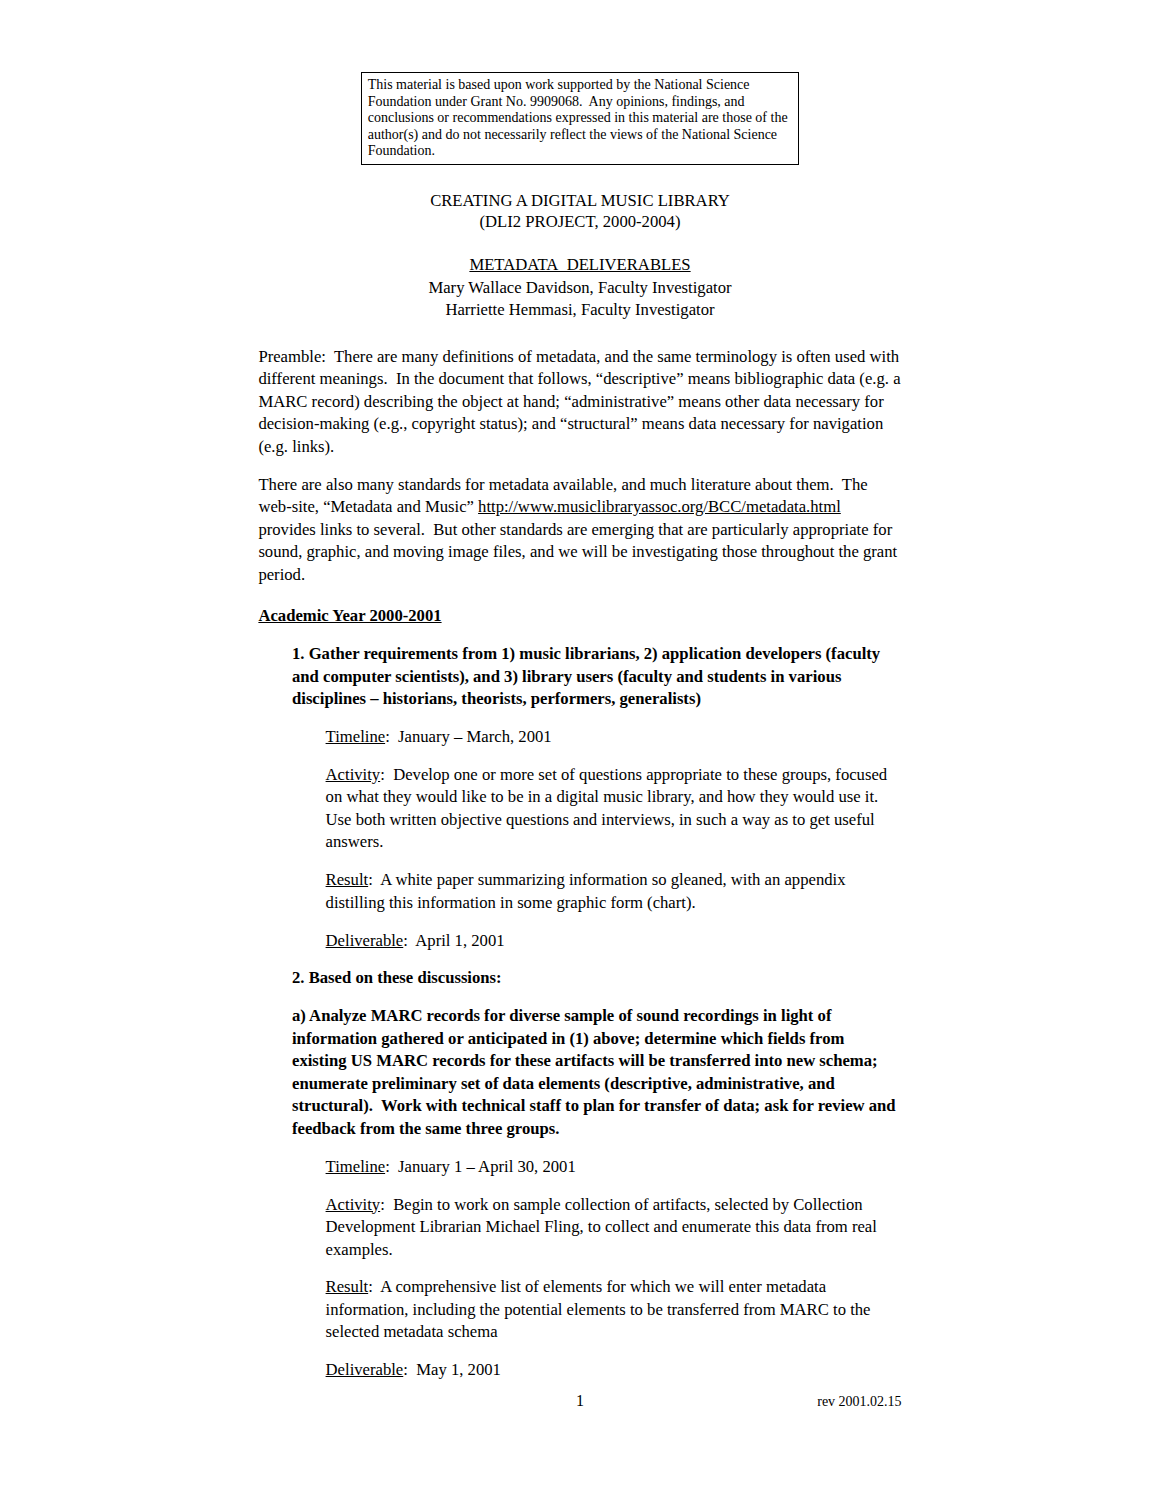This material is based upon work supported by the National Science Foundation under Grant No. 9909068. Any opinions, findings, and conclusions or recommendations expressed in this material are those of the author(s) and do not necessarily reflect the views of the National Science Foundation.
CREATING A DIGITAL MUSIC LIBRARY
(DLI2 PROJECT, 2000-2004)
METADATA DELIVERABLES
Mary Wallace Davidson, Faculty Investigator
Harriette Hemmasi, Faculty Investigator
Preamble: There are many definitions of metadata, and the same terminology is often used with different meanings. In the document that follows, “descriptive” means bibliographic data (e.g. a MARC record) describing the object at hand; “administrative” means other data necessary for decision-making (e.g., copyright status); and “structural” means data necessary for navigation (e.g. links).
There are also many standards for metadata available, and much literature about them. The web-site, “Metadata and Music” http://www.musiclibraryassoc.org/BCC/metadata.html provides links to several. But other standards are emerging that are particularly appropriate for sound, graphic, and moving image files, and we will be investigating those throughout the grant period.
Academic Year 2000-2001
1. Gather requirements from 1) music librarians, 2) application developers (faculty and computer scientists), and 3) library users (faculty and students in various disciplines – historians, theorists, performers, generalists)
Timeline: January – March, 2001
Activity: Develop one or more set of questions appropriate to these groups, focused on what they would like to be in a digital music library, and how they would use it. Use both written objective questions and interviews, in such a way as to get useful answers.
Result: A white paper summarizing information so gleaned, with an appendix distilling this information in some graphic form (chart).
Deliverable: April 1, 2001
2. Based on these discussions:
a) Analyze MARC records for diverse sample of sound recordings in light of information gathered or anticipated in (1) above; determine which fields from existing US MARC records for these artifacts will be transferred into new schema; enumerate preliminary set of data elements (descriptive, administrative, and structural). Work with technical staff to plan for transfer of data; ask for review and feedback from the same three groups.
Timeline: January 1 – April 30, 2001
Activity: Begin to work on sample collection of artifacts, selected by Collection Development Librarian Michael Fling, to collect and enumerate this data from real examples.
Result: A comprehensive list of elements for which we will enter metadata information, including the potential elements to be transferred from MARC to the selected metadata schema
Deliverable: May 1, 2001
1
rev 2001.02.15